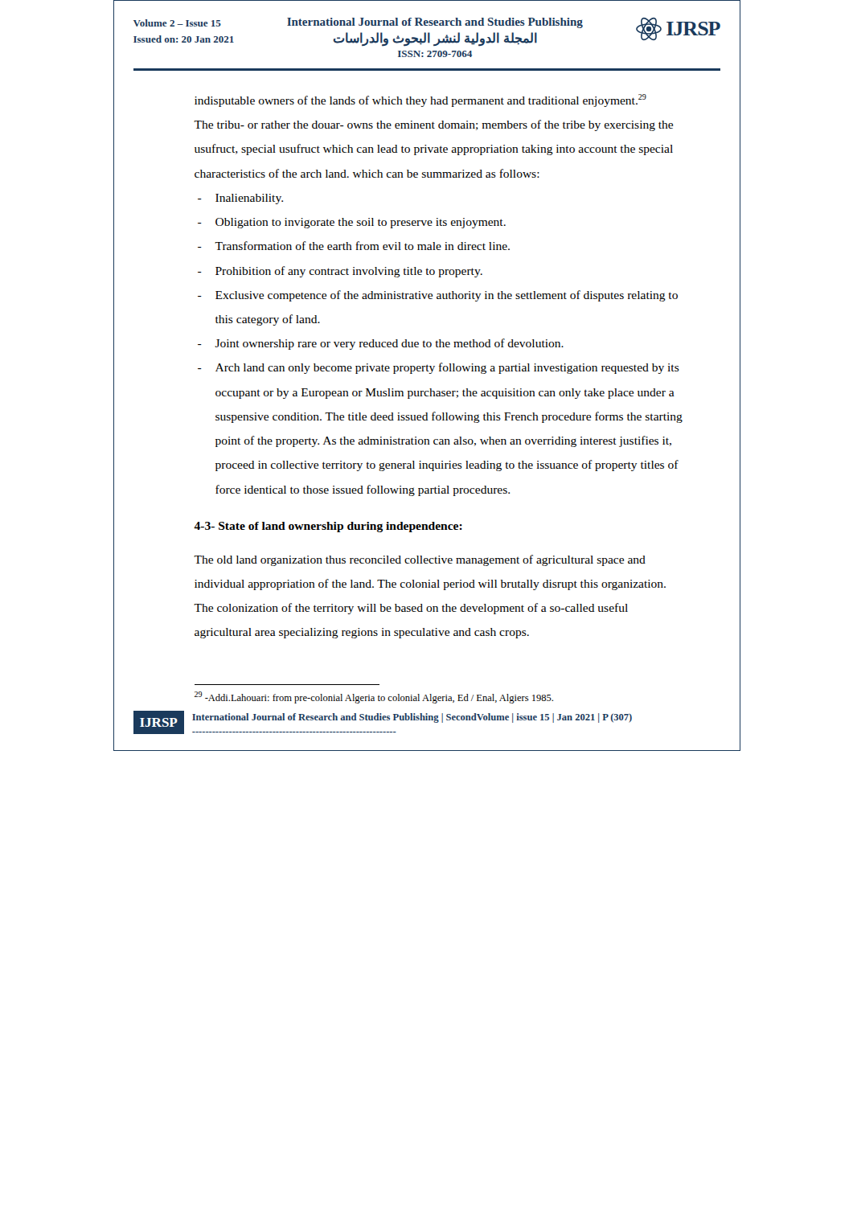Volume 2 – Issue 15
Issued on: 20 Jan 2021
International Journal of Research and Studies Publishing
المجلة الدولية لنشر البحوث والدراسات
ISSN: 2709-7064
IJRSP
indisputable owners of the lands of which they had permanent and traditional enjoyment.29
The tribu- or rather the douar- owns the eminent domain; members of the tribe by exercising the usufruct, special usufruct which can lead to private appropriation taking into account the special characteristics of the arch land. which can be summarized as follows:
Inalienability.
Obligation to invigorate the soil to preserve its enjoyment.
Transformation of the earth from evil to male in direct line.
Prohibition of any contract involving title to property.
Exclusive competence of the administrative authority in the settlement of disputes relating to this category of land.
Joint ownership rare or very reduced due to the method of devolution.
Arch land can only become private property following a partial investigation requested by its occupant or by a European or Muslim purchaser; the acquisition can only take place under a suspensive condition. The title deed issued following this French procedure forms the starting point of the property. As the administration can also, when an overriding interest justifies it, proceed in collective territory to general inquiries leading to the issuance of property titles of force identical to those issued following partial procedures.
4-3- State of land ownership during independence:
The old land organization thus reconciled collective management of agricultural space and individual appropriation of the land. The colonial period will brutally disrupt this organization. The colonization of the territory will be based on the development of a so-called useful agricultural area specializing regions in speculative and cash crops.
29 -Addi.Lahouari: from pre-colonial Algeria to colonial Algeria, Ed / Enal, Algiers 1985.
IJRSP
International Journal of Research and Studies Publishing | SecondVolume | issue 15 | Jan 2021 | P (307)
-------------------------------------------------------------